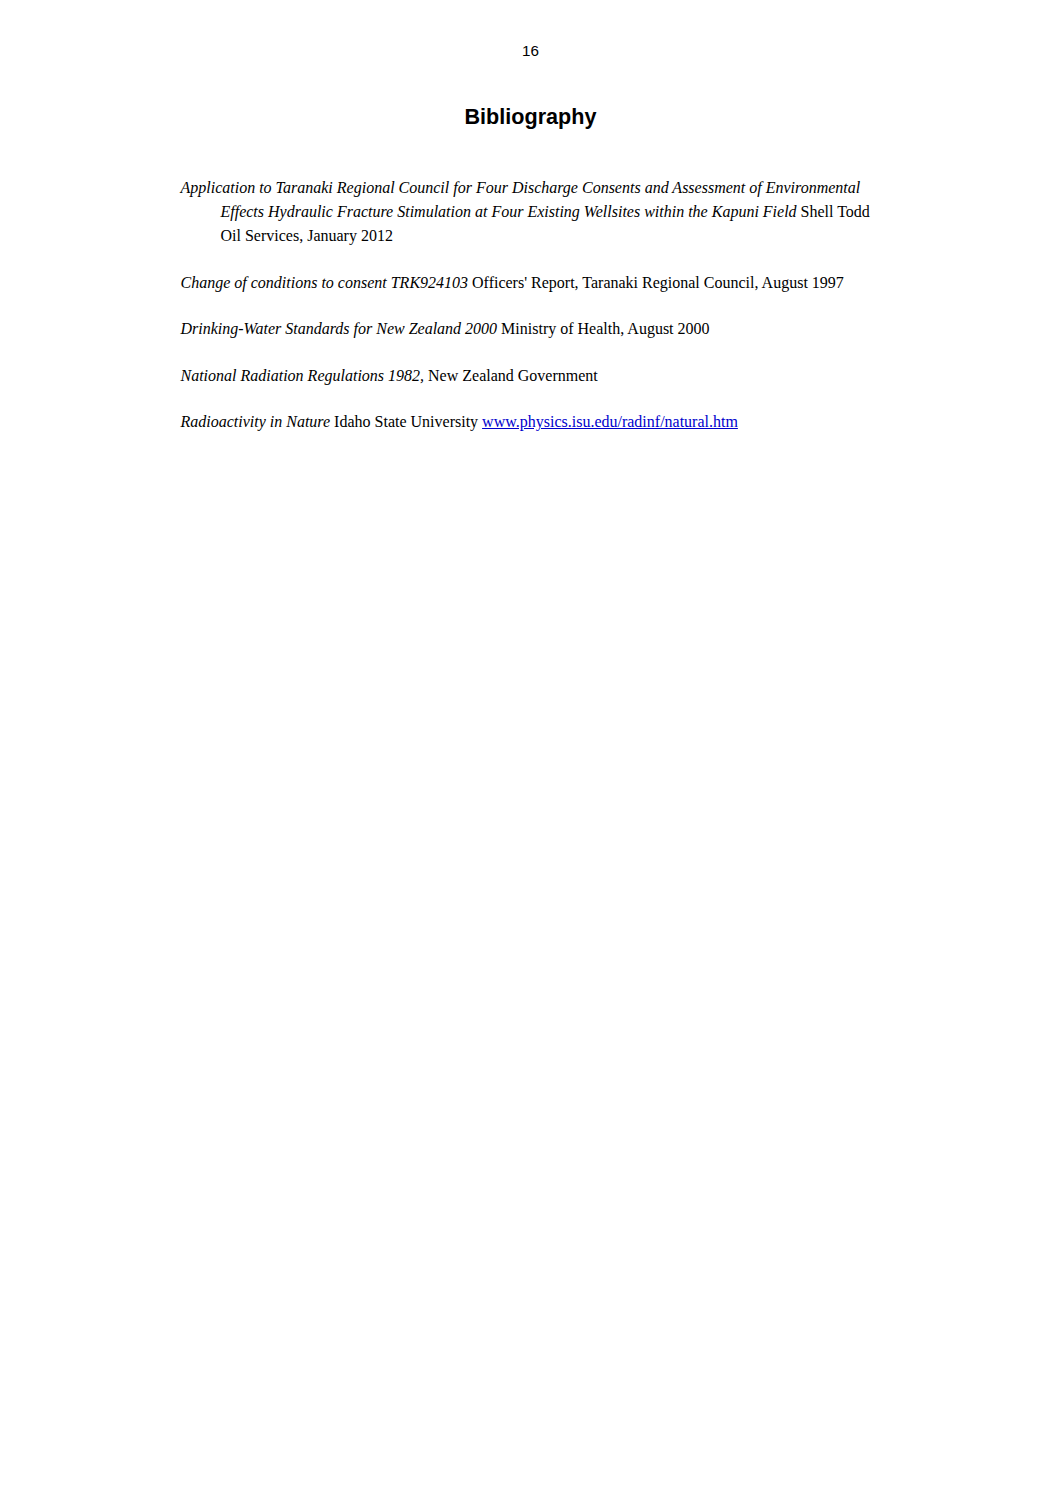16
Bibliography
Application to Taranaki Regional Council for Four Discharge Consents and Assessment of Environmental Effects Hydraulic Fracture Stimulation at Four Existing Wellsites within the Kapuni Field Shell Todd Oil Services, January 2012
Change of conditions to consent TRK924103 Officers' Report, Taranaki Regional Council, August 1997
Drinking-Water Standards for New Zealand 2000 Ministry of Health, August 2000
National Radiation Regulations 1982, New Zealand Government
Radioactivity in Nature Idaho State University www.physics.isu.edu/radinf/natural.htm